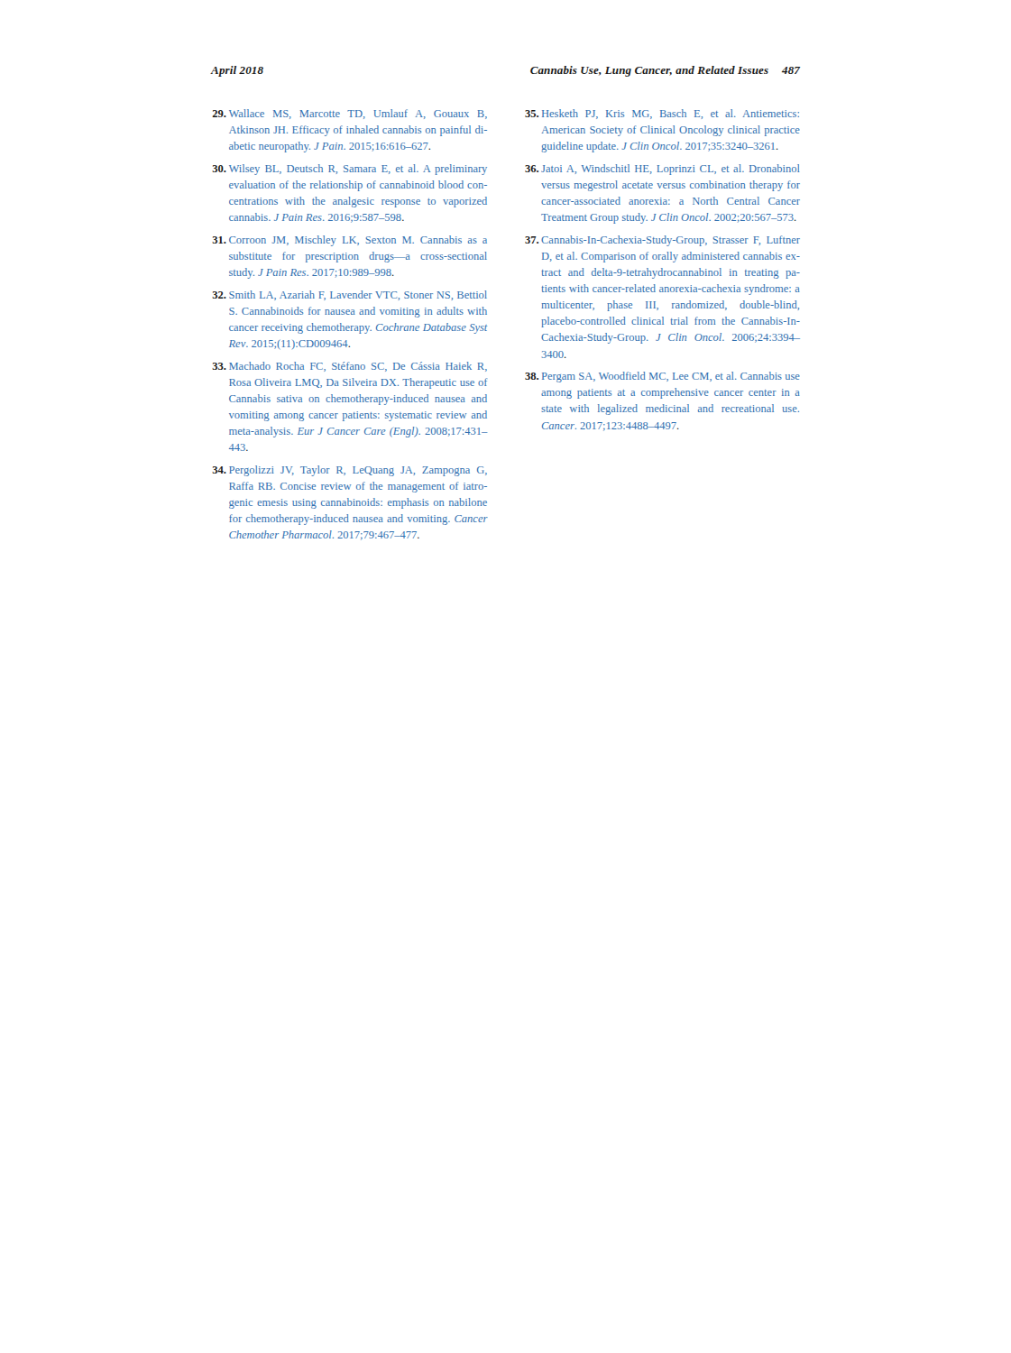April 2018
Cannabis Use, Lung Cancer, and Related Issues 487
29 Wallace MS, Marcotte TD, Umlauf A, Gouaux B, Atkinson JH. Efficacy of inhaled cannabis on painful diabetic neuropathy. J Pain. 2015;16:616–627.
30 Wilsey BL, Deutsch R, Samara E, et al. A preliminary evaluation of the relationship of cannabinoid blood concentrations with the analgesic response to vaporized cannabis. J Pain Res. 2016;9:587–598.
31 Corroon JM, Mischley LK, Sexton M. Cannabis as a substitute for prescription drugs—a cross-sectional study. J Pain Res. 2017;10:989–998.
32 Smith LA, Azariah F, Lavender VTC, Stoner NS, Bettiol S. Cannabinoids for nausea and vomiting in adults with cancer receiving chemotherapy. Cochrane Database Syst Rev. 2015;(11):CD009464.
33 Machado Rocha FC, Stéfano SC, De Cássia Haiek R, Rosa Oliveira LMQ, Da Silveira DX. Therapeutic use of Cannabis sativa on chemotherapy-induced nausea and vomiting among cancer patients: systematic review and meta-analysis. Eur J Cancer Care (Engl). 2008;17:431–443.
34 Pergolizzi JV, Taylor R, LeQuang JA, Zampogna G, Raffa RB. Concise review of the management of iatrogenic emesis using cannabinoids: emphasis on nabilone for chemotherapy-induced nausea and vomiting. Cancer Chemother Pharmacol. 2017;79:467–477.
35 Hesketh PJ, Kris MG, Basch E, et al. Antiemetics: American Society of Clinical Oncology clinical practice guideline update. J Clin Oncol. 2017;35:3240–3261.
36 Jatoi A, Windschitl HE, Loprinzi CL, et al. Dronabinol versus megestrol acetate versus combination therapy for cancer-associated anorexia: a North Central Cancer Treatment Group study. J Clin Oncol. 2002;20:567–573.
37 Cannabis-In-Cachexia-Study-Group, Strasser F, Luftner D, et al. Comparison of orally administered cannabis extract and delta-9-tetrahydrocannabinol in treating patients with cancer-related anorexia-cachexia syndrome: a multicenter, phase III, randomized, double-blind, placebo-controlled clinical trial from the Cannabis-In-Cachexia-Study-Group. J Clin Oncol. 2006;24:3394–3400.
38 Pergam SA, Woodfield MC, Lee CM, et al. Cannabis use among patients at a comprehensive cancer center in a state with legalized medicinal and recreational use. Cancer. 2017;123:4488–4497.